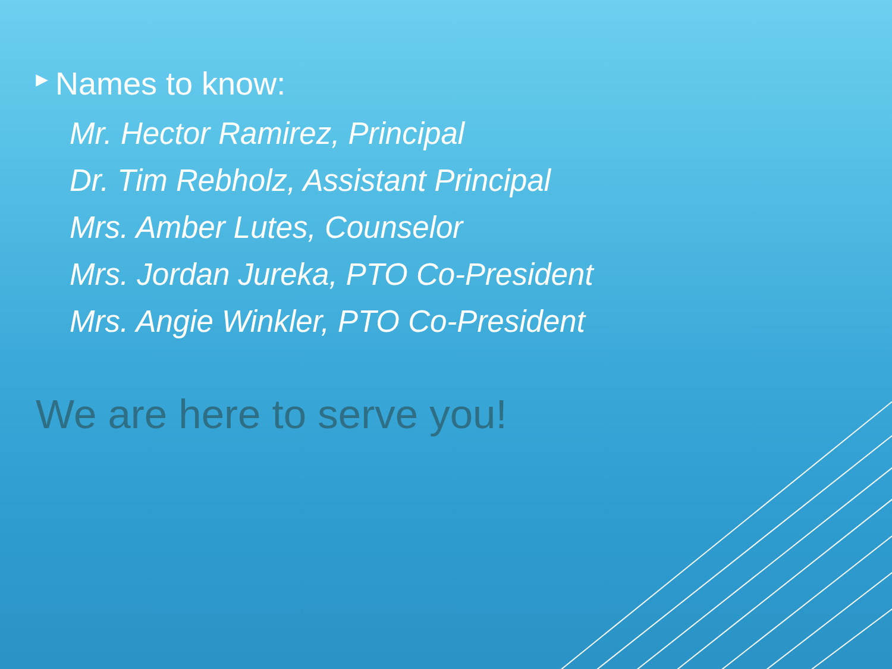Names to know:
Mr. Hector Ramirez, Principal
Dr. Tim Rebholz, Assistant Principal
Mrs. Amber Lutes, Counselor
Mrs. Jordan Jureka, PTO Co-President
Mrs. Angie Winkler, PTO Co-President
We are here to serve you!